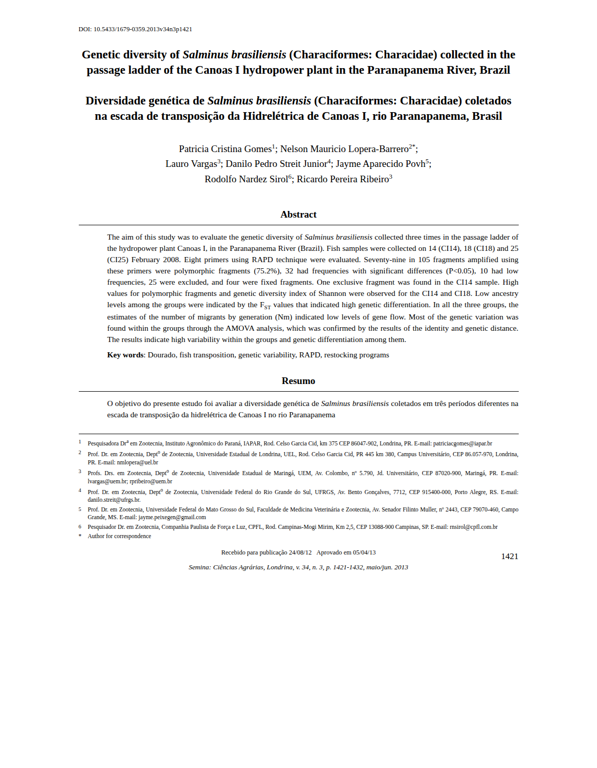DOI: 10.5433/1679-0359.2013v34n3p1421
Genetic diversity of Salminus brasiliensis (Characiformes: Characidae) collected in the passage ladder of the Canoas I hydropower plant in the Paranapanema River, Brazil
Diversidade genética de Salminus brasiliensis (Characiformes: Characidae) coletados na escada de transposição da Hidrelétrica de Canoas I, rio Paranapanema, Brasil
Patricia Cristina Gomes1; Nelson Mauricio Lopera-Barrero2*;
Lauro Vargas3; Danilo Pedro Streit Junior4; Jayme Aparecido Povh5;
Rodolfo Nardez Sirol6; Ricardo Pereira Ribeiro3
Abstract
The aim of this study was to evaluate the genetic diversity of Salminus brasiliensis collected three times in the passage ladder of the hydropower plant Canoas I, in the Paranapanema River (Brazil). Fish samples were collected on 14 (CI14), 18 (CI18) and 25 (CI25) February 2008. Eight primers using RAPD technique were evaluated. Seventy-nine in 105 fragments amplified using these primers were polymorphic fragments (75.2%), 32 had frequencies with significant differences (P<0.05), 10 had low frequencies, 25 were excluded, and four were fixed fragments. One exclusive fragment was found in the CI14 sample. High values for polymorphic fragments and genetic diversity index of Shannon were observed for the CI14 and CI18. Low ancestry levels among the groups were indicated by the FST values that indicated high genetic differentiation. In all the three groups, the estimates of the number of migrants by generation (Nm) indicated low levels of gene flow. Most of the genetic variation was found within the groups through the AMOVA analysis, which was confirmed by the results of the identity and genetic distance. The results indicate high variability within the groups and genetic differentiation among them.
Key words: Dourado, fish transposition, genetic variability, RAPD, restocking programs
Resumo
O objetivo do presente estudo foi avaliar a diversidade genética de Salminus brasiliensis coletados em três períodos diferentes na escada de transposição da hidrelétrica de Canoas I no rio Paranapanema
1 Pesquisadora Dra em Zootecnia, Instituto Agronômico do Paraná, IAPAR, Rod. Celso Garcia Cid, km 375 CEP 86047-902, Londrina, PR. E-mail: patriciacgomes@iapar.br
2 Prof. Dr. em Zootecnia, Depto de Zootecnia, Universidade Estadual de Londrina, UEL, Rod. Celso Garcia Cid, PR 445 km 380, Campus Universitário, CEP 86.057-970, Londrina, PR. E-mail: nmlopera@uel.br
3 Profs. Drs. em Zootecnia, Depto de Zootecnia, Universidade Estadual de Maringá, UEM, Av. Colombo, nº 5.790, Jd. Universitário, CEP 87020-900, Maringá, PR. E-mail: lvargas@uem.br; rpribeiro@uem.br
4 Prof. Dr. em Zootecnia, Depto de Zootecnia, Universidade Federal do Rio Grande do Sul, UFRGS, Av. Bento Gonçalves, 7712, CEP 915400-000, Porto Alegre, RS. E-mail: danilo.streit@ufrgs.br.
5 Prof. Dr. em Zootecnia, Universidade Federal do Mato Grosso do Sul, Faculdade de Medicina Veterinária e Zootecnia, Av. Senador Filinto Muller, nº 2443, CEP 79070-460, Campo Grande, MS. E-mail: jayme.peixegen@gmail.com
6 Pesquisador Dr. em Zootecnia, Companhia Paulista de Força e Luz, CPFL, Rod. Campinas-Mogi Mirim, Km 2,5, CEP 13088-900 Campinas, SP. E-mail: rnsirol@cpfl.com.br
*Author for correspondence
Recebido para publicação 24/08/12 Aprovado em 05/04/13
1421
Semina: Ciências Agrárias, Londrina, v. 34, n. 3, p. 1421-1432, maio/jun. 2013